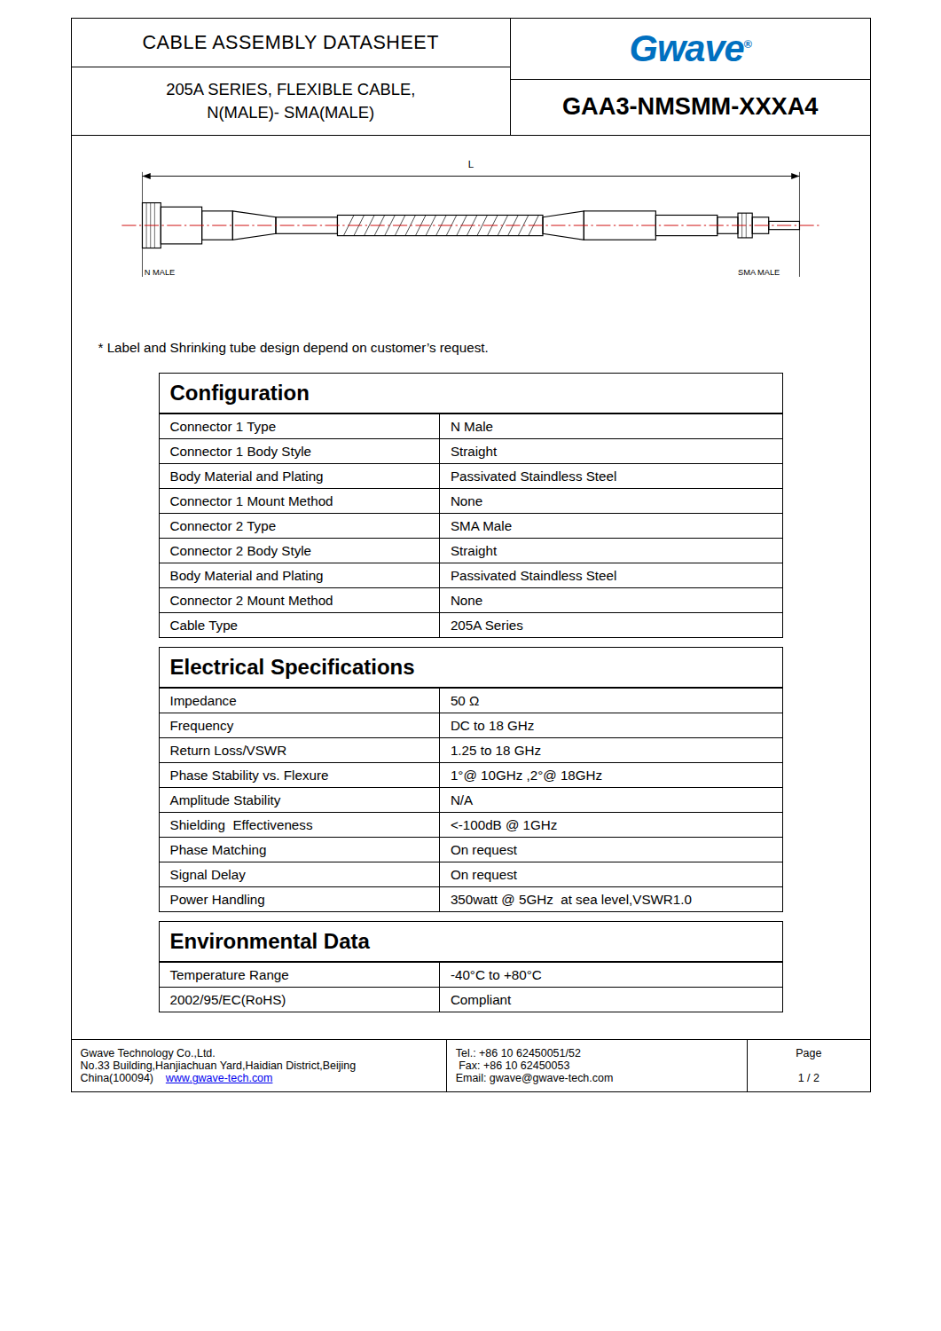CABLE ASSEMBLY DATASHEET
205A SERIES, FLEXIBLE CABLE,
N(MALE)- SMA(MALE)
Gwave®
GAA3-NMSMM-XXXA4
L N MALE SMA MALE
* Label and Shrinking tube design depend on customer’s request.
Configuration
| Connector 1 Type | N Male |
| Connector 1 Body Style | Straight |
| Body Material and Plating | Passivated Staindless Steel |
| Connector 1 Mount Method | None |
| Connector 2 Type | SMA Male |
| Connector 2 Body Style | Straight |
| Body Material and Plating | Passivated Staindless Steel |
| Connector 2 Mount Method | None |
| Cable Type | 205A Series |
Electrical Specifications
| Impedance | 50 Ω |
| Frequency | DC to 18 GHz |
| Return Loss/VSWR | 1.25 to 18 GHz |
| Phase Stability vs. Flexure | 1°@ 10GHz ,2°@ 18GHz |
| Amplitude Stability | N/A |
| Shielding Effectiveness | <-100dB @ 1GHz |
| Phase Matching | On request |
| Signal Delay | On request |
| Power Handling | 350watt @ 5GHz at sea level,VSWR1.0 |
Environmental Data
| Temperature Range | -40°C to +80°C |
| 2002/95/EC(RoHS) | Compliant |
Gwave Technology Co.,Ltd.
No.33 Building,Hanjiachuan Yard,Haidian District,Beijing
China(100094) www.gwave-tech.com
Tel.: +86 10 62450051/52
Fax: +86 10 62450053
Email: gwave@gwave-tech.com
Page
1 / 2